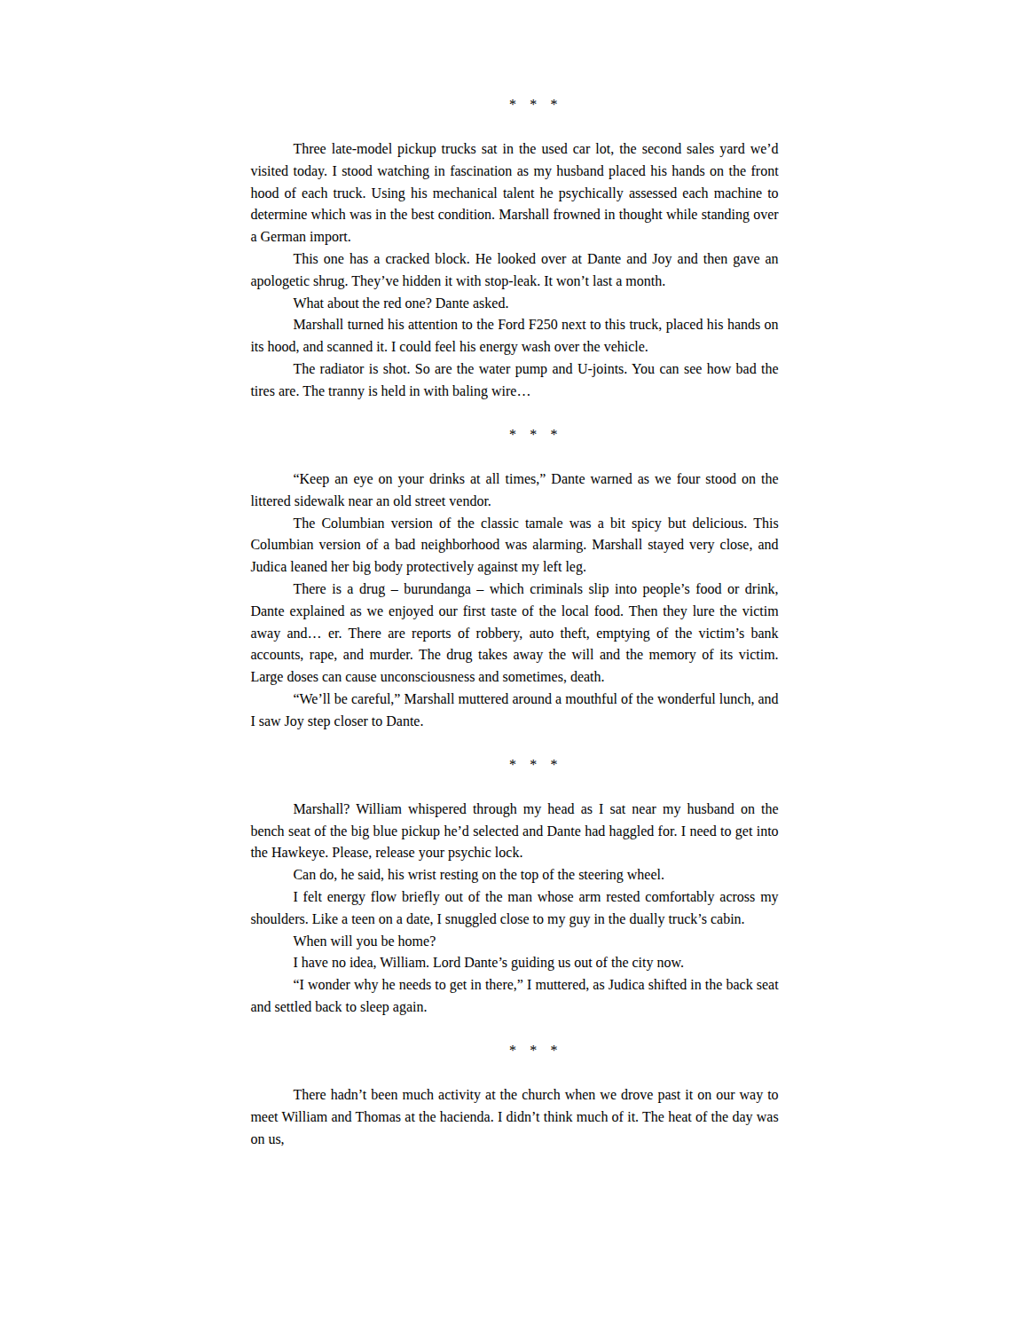* * *
Three late-model pickup trucks sat in the used car lot, the second sales yard we’d visited today. I stood watching in fascination as my husband placed his hands on the front hood of each truck. Using his mechanical talent he psychically assessed each machine to determine which was in the best condition. Marshall frowned in thought while standing over a German import.
This one has a cracked block. He looked over at Dante and Joy and then gave an apologetic shrug. They’ve hidden it with stop-leak. It won’t last a month.
What about the red one? Dante asked.
Marshall turned his attention to the Ford F250 next to this truck, placed his hands on its hood, and scanned it. I could feel his energy wash over the vehicle.
The radiator is shot. So are the water pump and U-joints. You can see how bad the tires are. The tranny is held in with baling wire…
* * *
“Keep an eye on your drinks at all times,” Dante warned as we four stood on the littered sidewalk near an old street vendor.
The Columbian version of the classic tamale was a bit spicy but delicious. This Columbian version of a bad neighborhood was alarming. Marshall stayed very close, and Judica leaned her big body protectively against my left leg.
There is a drug – burundanga – which criminals slip into people’s food or drink, Dante explained as we enjoyed our first taste of the local food. Then they lure the victim away and… er. There are reports of robbery, auto theft, emptying of the victim’s bank accounts, rape, and murder. The drug takes away the will and the memory of its victim. Large doses can cause unconsciousness and sometimes, death.
“We’ll be careful,” Marshall muttered around a mouthful of the wonderful lunch, and I saw Joy step closer to Dante.
* * *
Marshall? William whispered through my head as I sat near my husband on the bench seat of the big blue pickup he’d selected and Dante had haggled for. I need to get into the Hawkeye. Please, release your psychic lock.
Can do, he said, his wrist resting on the top of the steering wheel.
I felt energy flow briefly out of the man whose arm rested comfortably across my shoulders. Like a teen on a date, I snuggled close to my guy in the dually truck’s cabin.
When will you be home?
I have no idea, William. Lord Dante’s guiding us out of the city now.
“I wonder why he needs to get in there,” I muttered, as Judica shifted in the back seat and settled back to sleep again.
* * *
There hadn’t been much activity at the church when we drove past it on our way to meet William and Thomas at the hacienda. I didn’t think much of it. The heat of the day was on us,